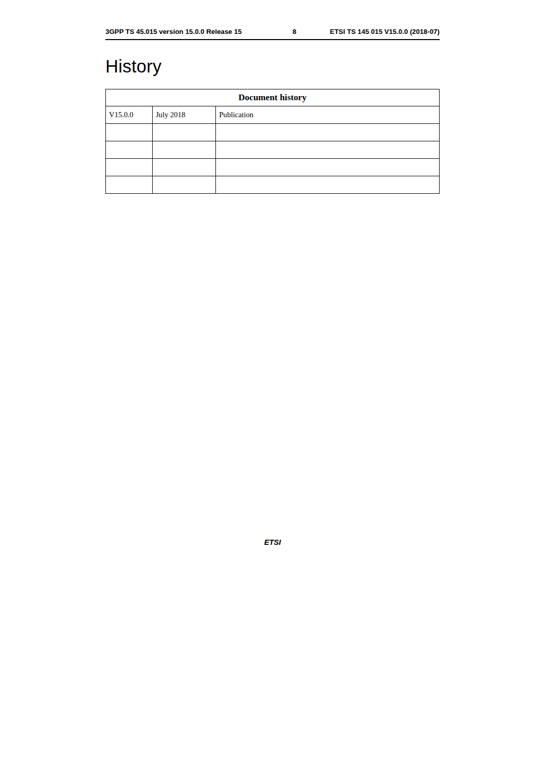3GPP TS 45.015 version 15.0.0 Release 15
8
ETSI TS 145 015 V15.0.0 (2018-07)
History
| Document history |
| --- |
| V15.0.0 | July 2018 | Publication |
ETSI